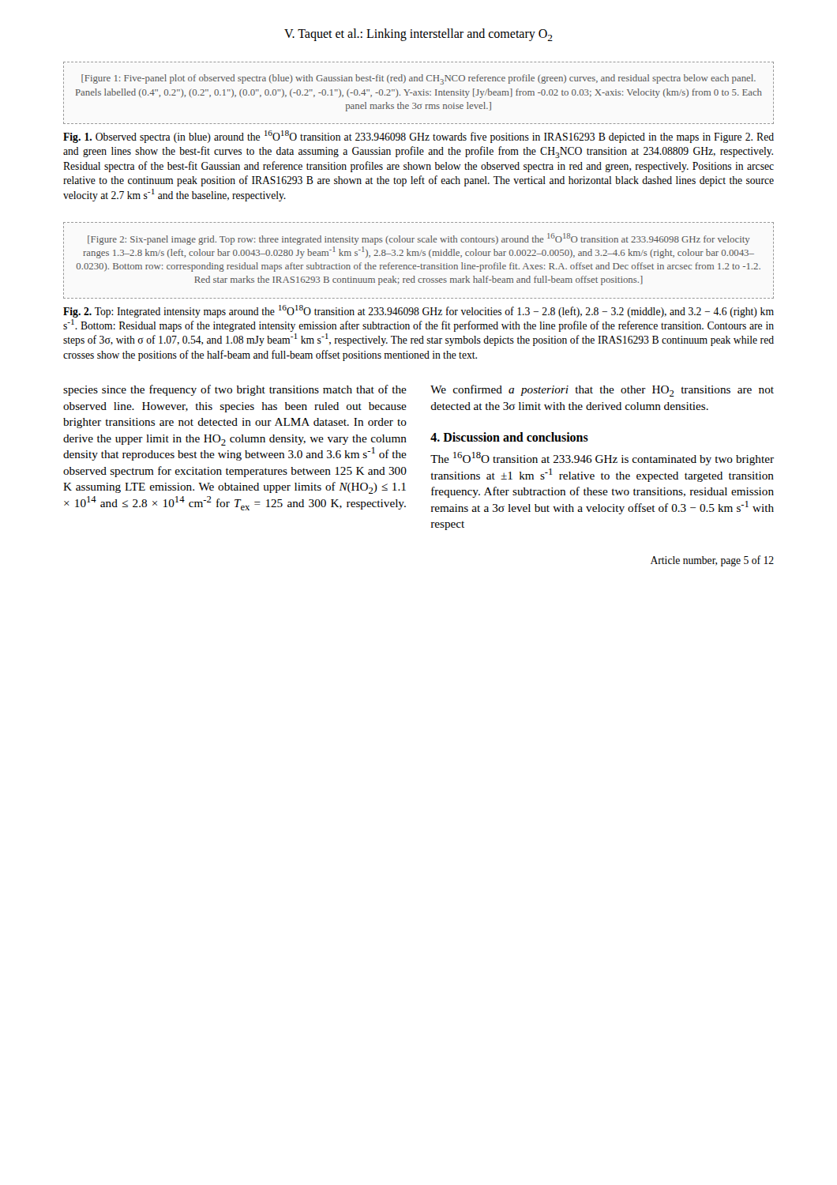V. Taquet et al.: Linking interstellar and cometary O2
[Figure 1: Five-panel plot of observed spectra (blue) with Gaussian best-fit (red) and CH3NCO reference profile (green) curves, and residual spectra below each panel. Panels labelled (0.4", 0.2"), (0.2", 0.1"), (0.0", 0.0"), (-0.2", -0.1"), (-0.4", -0.2"). Y-axis: Intensity [Jy/beam] from -0.02 to 0.03; X-axis: Velocity (km/s) from 0 to 5. Each panel marks the 3σ rms noise level.]
Fig. 1. Observed spectra (in blue) around the 16O18O transition at 233.946098 GHz towards five positions in IRAS16293 B depicted in the maps in Figure 2. Red and green lines show the best-fit curves to the data assuming a Gaussian profile and the profile from the CH3NCO transition at 234.08809 GHz, respectively. Residual spectra of the best-fit Gaussian and reference transition profiles are shown below the observed spectra in red and green, respectively. Positions in arcsec relative to the continuum peak position of IRAS16293 B are shown at the top left of each panel. The vertical and horizontal black dashed lines depict the source velocity at 2.7 km s-1 and the baseline, respectively.
[Figure 2: Six-panel image grid. Top row: three integrated intensity maps (colour scale with contours) around the 16O18O transition at 233.946098 GHz for velocity ranges 1.3–2.8 km/s (left, colour bar 0.0043–0.0280 Jy beam-1 km s-1), 2.8–3.2 km/s (middle, colour bar 0.0022–0.0050), and 3.2–4.6 km/s (right, colour bar 0.0043–0.0230). Bottom row: corresponding residual maps after subtraction of the reference-transition line-profile fit. Axes: R.A. offset and Dec offset in arcsec from 1.2 to -1.2. Red star marks the IRAS16293 B continuum peak; red crosses mark half-beam and full-beam offset positions.]
Fig. 2. Top: Integrated intensity maps around the 16O18O transition at 233.946098 GHz for velocities of 1.3 − 2.8 (left), 2.8 − 3.2 (middle), and 3.2 − 4.6 (right) km s-1. Bottom: Residual maps of the integrated intensity emission after subtraction of the fit performed with the line profile of the reference transition. Contours are in steps of 3σ, with σ of 1.07, 0.54, and 1.08 mJy beam-1 km s-1, respectively. The red star symbols depicts the position of the IRAS16293 B continuum peak while red crosses show the positions of the half-beam and full-beam offset positions mentioned in the text.
species since the frequency of two bright transitions match that of the observed line. However, this species has been ruled out because brighter transitions are not detected in our ALMA dataset. In order to derive the upper limit in the HO2 column density, we vary the column density that reproduces best the wing between 3.0 and 3.6 km s-1 of the observed spectrum for excitation temperatures between 125 K and 300 K assuming LTE emission. We obtained upper limits of N(HO2) ≤ 1.1 × 1014 and ≤ 2.8 × 1014 cm-2 for Tex = 125 and 300 K, respectively. We confirmed a posteriori that the other HO2 transitions are not detected at the 3σ limit with the derived column densities.
4. Discussion and conclusions
The 16O18O transition at 233.946 GHz is contaminated by two brighter transitions at ±1 km s-1 relative to the expected targeted transition frequency. After subtraction of these two transitions, residual emission remains at a 3σ level but with a velocity offset of 0.3 − 0.5 km s-1 with respect
Article number, page 5 of 12